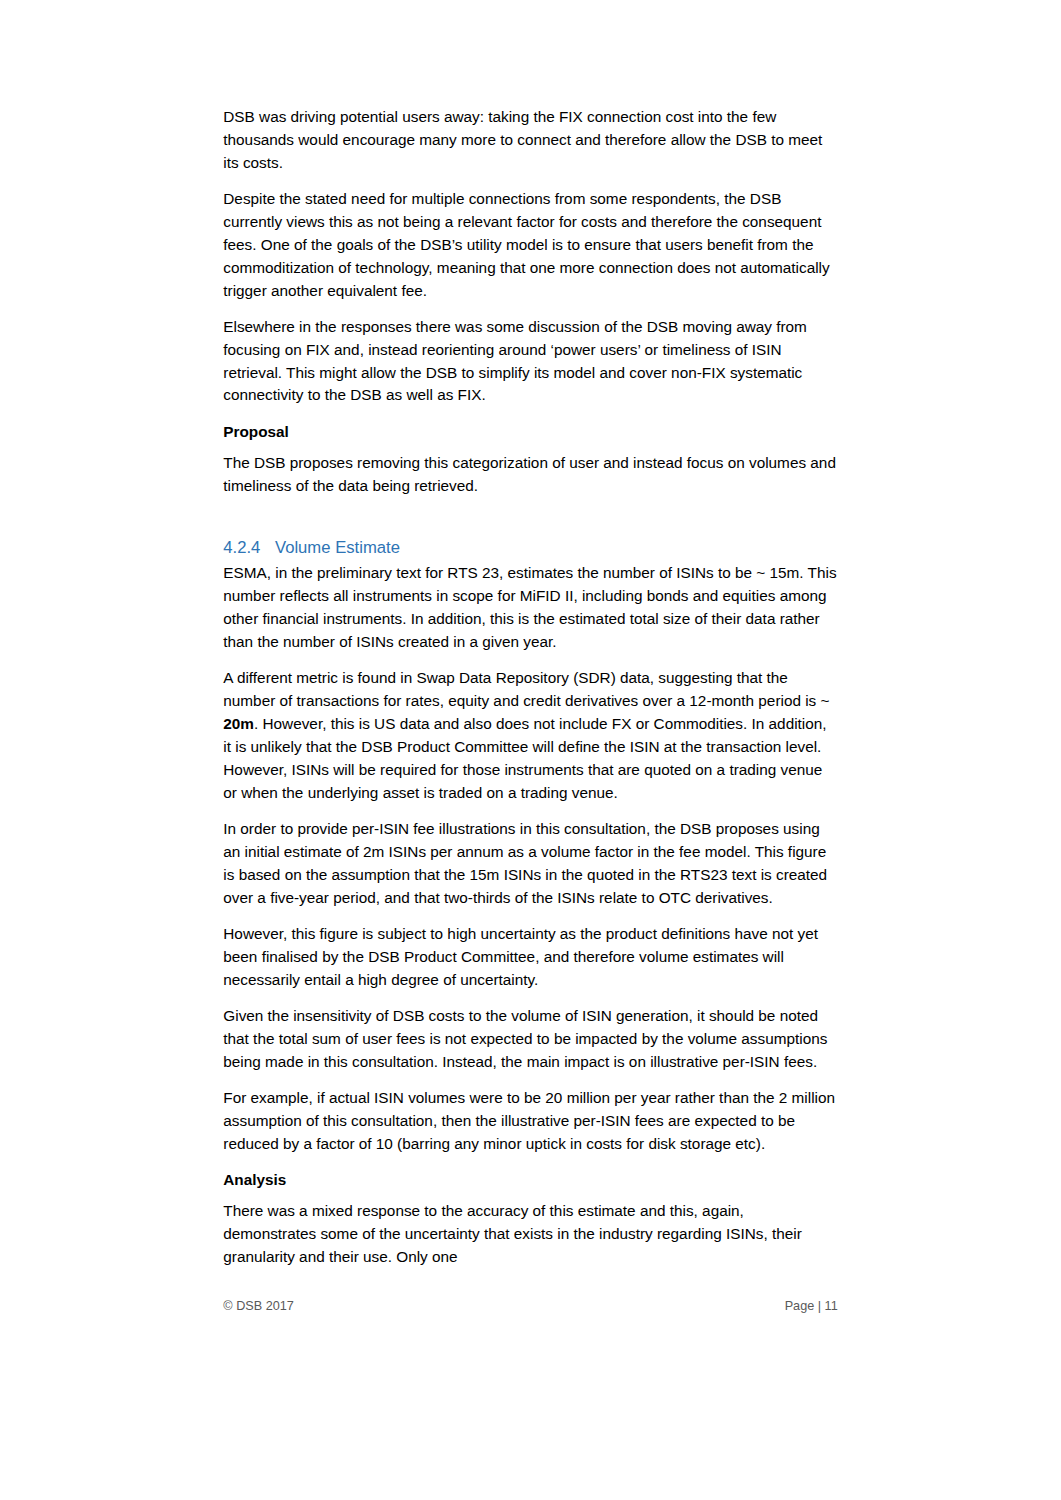DSB was driving potential users away: taking the FIX connection cost into the few thousands would encourage many more to connect and therefore allow the DSB to meet its costs.
Despite the stated need for multiple connections from some respondents, the DSB currently views this as not being a relevant factor for costs and therefore the consequent fees. One of the goals of the DSB’s utility model is to ensure that users benefit from the commoditization of technology, meaning that one more connection does not automatically trigger another equivalent fee.
Elsewhere in the responses there was some discussion of the DSB moving away from focusing on FIX and, instead reorienting around ‘power users’ or timeliness of ISIN retrieval. This might allow the DSB to simplify its model and cover non-FIX systematic connectivity to the DSB as well as FIX.
Proposal
The DSB proposes removing this categorization of user and instead focus on volumes and timeliness of the data being retrieved.
4.2.4 Volume Estimate
ESMA, in the preliminary text for RTS 23, estimates the number of ISINs to be ~ 15m. This number reflects all instruments in scope for MiFID II, including bonds and equities among other financial instruments. In addition, this is the estimated total size of their data rather than the number of ISINs created in a given year.
A different metric is found in Swap Data Repository (SDR) data, suggesting that the number of transactions for rates, equity and credit derivatives over a 12-month period is ~ 20m. However, this is US data and also does not include FX or Commodities. In addition, it is unlikely that the DSB Product Committee will define the ISIN at the transaction level. However, ISINs will be required for those instruments that are quoted on a trading venue or when the underlying asset is traded on a trading venue.
In order to provide per-ISIN fee illustrations in this consultation, the DSB proposes using an initial estimate of 2m ISINs per annum as a volume factor in the fee model. This figure is based on the assumption that the 15m ISINs in the quoted in the RTS23 text is created over a five-year period, and that two-thirds of the ISINs relate to OTC derivatives.
However, this figure is subject to high uncertainty as the product definitions have not yet been finalised by the DSB Product Committee, and therefore volume estimates will necessarily entail a high degree of uncertainty.
Given the insensitivity of DSB costs to the volume of ISIN generation, it should be noted that the total sum of user fees is not expected to be impacted by the volume assumptions being made in this consultation. Instead, the main impact is on illustrative per-ISIN fees.
For example, if actual ISIN volumes were to be 20 million per year rather than the 2 million assumption of this consultation, then the illustrative per-ISIN fees are expected to be reduced by a factor of 10 (barring any minor uptick in costs for disk storage etc).
Analysis
There was a mixed response to the accuracy of this estimate and this, again, demonstrates some of the uncertainty that exists in the industry regarding ISINs, their granularity and their use. Only one
© DSB 2017
Page | 11